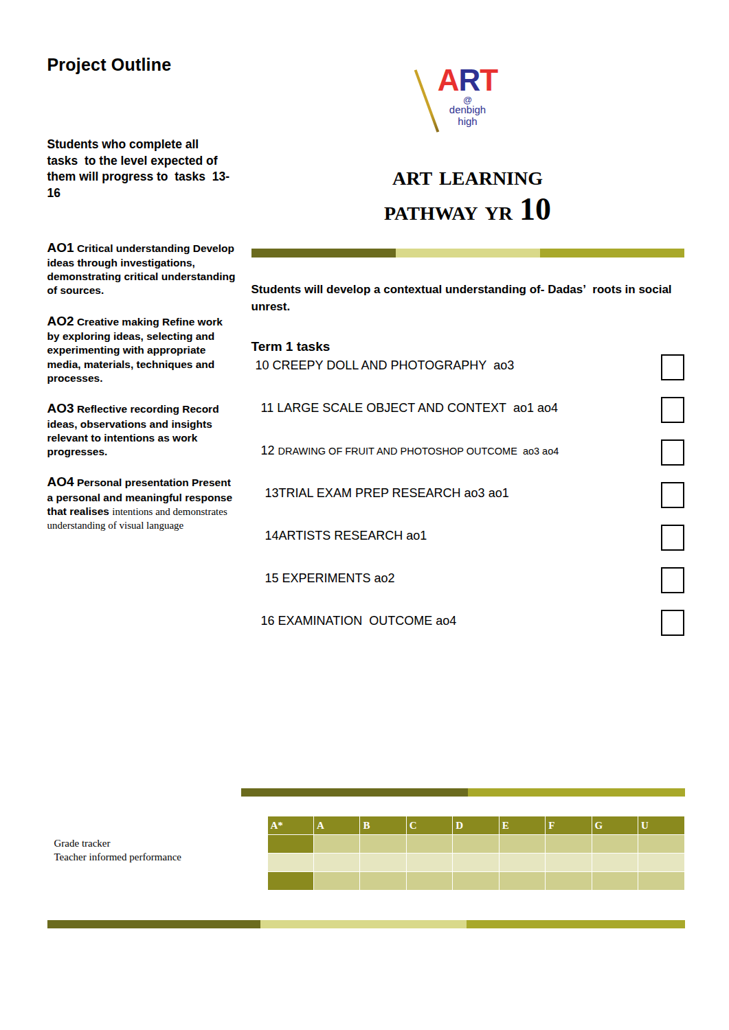Project Outline
Students who complete all tasks to the level expected of them will progress to tasks 13-16
AO1 Critical understanding Develop ideas through investigations, demonstrating critical understanding of sources.
AO2 Creative making Refine work by exploring ideas, selecting and experimenting with appropriate media, materials, techniques and processes.
AO3 Reflective recording Record ideas, observations and insights relevant to intentions as work progresses.
AO4 Personal presentation Present a personal and meaningful response that realises intentions and demonstrates understanding of visual language
ART
@
denbigh
high
Art learning
pathway yr 10
Students will develop a contextual understanding of- Dadas’ roots in social unrest.
Term 1 tasks
10 CREEPY DOLL AND PHOTOGRAPHY ao3
11 LARGE SCALE OBJECT AND CONTEXT ao1 ao4
12 DRAWING OF FRUIT AND PHOTOSHOP OUTCOME ao3 ao4
13TRIAL EXAM PREP RESEARCH ao3 ao1
14ARTISTS RESEARCH ao1
15 EXPERIMENTS ao2
16 EXAMINATION OUTCOME ao4
Grade tracker
Teacher informed performance
| A* | A | B | C | D | E | F | G | U |
| --- | --- | --- | --- | --- | --- | --- | --- | --- |